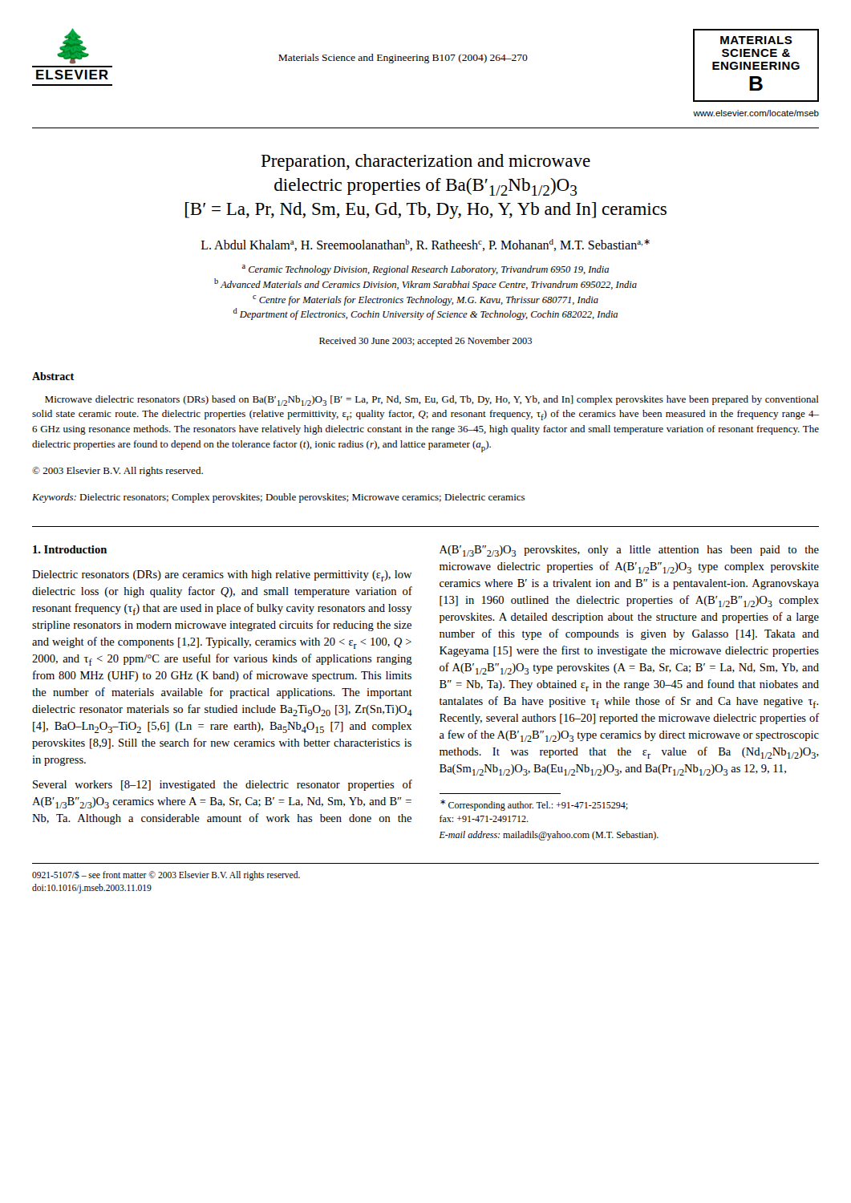🌲
ELSEVIER
Materials Science and Engineering B107 (2004) 264–270
MATERIALS SCIENCE & ENGINEERING B
www.elsevier.com/locate/mseb
Preparation, characterization and microwave
dielectric properties of Ba(B′1/2Nb1/2)O3
[B′ = La, Pr, Nd, Sm, Eu, Gd, Tb, Dy, Ho, Y, Yb and In] ceramics
L. Abdul Khalama, H. Sreemoolanathanb, R. Ratheeshc, P. Mohanand, M.T. Sebastiana,∗
a Ceramic Technology Division, Regional Research Laboratory, Trivandrum 6950 19, India
b Advanced Materials and Ceramics Division, Vikram Sarabhai Space Centre, Trivandrum 695022, India
c Centre for Materials for Electronics Technology, M.G. Kavu, Thrissur 680771, India
d Department of Electronics, Cochin University of Science & Technology, Cochin 682022, India
Received 30 June 2003; accepted 26 November 2003
Abstract
Microwave dielectric resonators (DRs) based on Ba(B′1/2Nb1/2)O3 [B′ = La, Pr, Nd, Sm, Eu, Gd, Tb, Dy, Ho, Y, Yb, and In] complex perovskites have been prepared by conventional solid state ceramic route. The dielectric properties (relative permittivity, εr; quality factor, Q; and resonant frequency, τf) of the ceramics have been measured in the frequency range 4–6 GHz using resonance methods. The resonators have relatively high dielectric constant in the range 36–45, high quality factor and small temperature variation of resonant frequency. The dielectric properties are found to depend on the tolerance factor (t), ionic radius (r), and lattice parameter (ap).
© 2003 Elsevier B.V. All rights reserved.
Keywords: Dielectric resonators; Complex perovskites; Double perovskites; Microwave ceramics; Dielectric ceramics
1. Introduction
Dielectric resonators (DRs) are ceramics with high relative permittivity (εr), low dielectric loss (or high quality factor Q), and small temperature variation of resonant frequency (τf) that are used in place of bulky cavity resonators and lossy stripline resonators in modern microwave integrated circuits for reducing the size and weight of the components [1,2]. Typically, ceramics with 20 < εr < 100, Q > 2000, and τf < 20 ppm/°C are useful for various kinds of applications ranging from 800 MHz (UHF) to 20 GHz (K band) of microwave spectrum. This limits the number of materials available for practical applications. The important dielectric resonator materials so far studied include Ba2Ti9O20 [3], Zr(Sn,Ti)O4 [4], BaO–Ln2O3–TiO2 [5,6] (Ln = rare earth), Ba5Nb4O15 [7] and complex perovskites [8,9]. Still the search for new ceramics with better characteristics is in progress.
Several workers [8–12] investigated the dielectric resonator properties of A(B′1/3B″2/3)O3 ceramics where A = Ba, Sr, Ca; B′ = La, Nd, Sm, Yb, and B″ = Nb, Ta. Although a considerable amount of work has been done on the A(B′1/3B″2/3)O3 perovskites, only a little attention has been paid to the microwave dielectric properties of A(B′1/2B″1/2)O3 type complex perovskite ceramics where B′ is a trivalent ion and B″ is a pentavalent-ion. Agranovskaya [13] in 1960 outlined the dielectric properties of A(B′1/2B″1/2)O3 complex perovskites. A detailed description about the structure and properties of a large number of this type of compounds is given by Galasso [14]. Takata and Kageyama [15] were the first to investigate the microwave dielectric properties of A(B′1/2B″1/2)O3 type perovskites (A = Ba, Sr, Ca; B′ = La, Nd, Sm, Yb, and B″ = Nb, Ta). They obtained εr in the range 30–45 and found that niobates and tantalates of Ba have positive τf while those of Sr and Ca have negative τf. Recently, several authors [16–20] reported the microwave dielectric properties of a few of the A(B′1/2B″1/2)O3 type ceramics by direct microwave or spectroscopic methods. It was reported that the εr value of Ba (Nd1/2Nb1/2)O3, Ba(Sm1/2Nb1/2)O3, Ba(Eu1/2Nb1/2)O3, and Ba(Pr1/2Nb1/2)O3 as 12, 9, 11,
∗ Corresponding author. Tel.: +91-471-2515294;
fax: +91-471-2491712.
E-mail address: mailadils@yahoo.com (M.T. Sebastian).
0921-5107/$ – see front matter © 2003 Elsevier B.V. All rights reserved.
doi:10.1016/j.mseb.2003.11.019